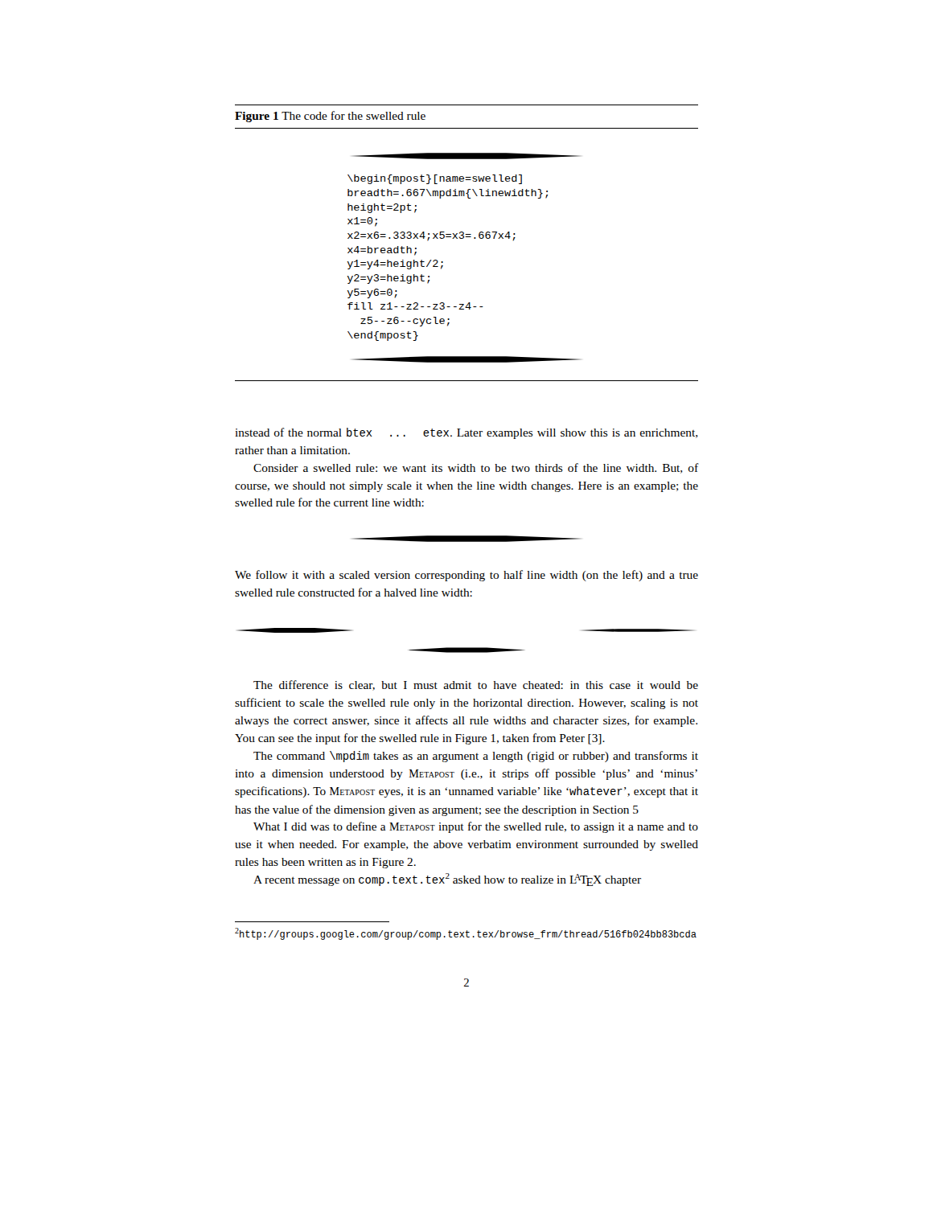Figure 1 The code for the swelled rule
\begin{mpost}[name=swelled] breadth=.667\mpdim{\linewidth}; height=2pt; x1=0; x2=x6=.333x4;x5=x3=.667x4; x4=breadth; y1=y4=height/2; y2=y3=height; y5=y6=0; fill z1--z2--z3--z4-- z5--z6--cycle; \end{mpost}
instead of the normal btex ... etex. Later examples will show this is an enrichment, rather than a limitation.
Consider a swelled rule: we want its width to be two thirds of the line width. But, of course, we should not simply scale it when the line width changes. Here is an example; the swelled rule for the current line width:
We follow it with a scaled version corresponding to half line width (on the left) and a true swelled rule constructed for a halved line width:
The difference is clear, but I must admit to have cheated: in this case it would be sufficient to scale the swelled rule only in the horizontal direction. However, scaling is not always the correct answer, since it affects all rule widths and character sizes, for example. You can see the input for the swelled rule in Figure 1, taken from Peter [3].
The command \mpdim takes as an argument a length (rigid or rubber) and transforms it into a dimension understood by Metapost (i.e., it strips off possible ‘plus’ and ‘minus’ specifications). To Metapost eyes, it is an ‘unnamed variable’ like ‘whatever’, except that it has the value of the dimension given as argument; see the description in Section 5
What I did was to define a Metapost input for the swelled rule, to assign it a name and to use it when needed. For example, the above verbatim environment surrounded by swelled rules has been written as in Figure 2.
A recent message on comp.text.tex2 asked how to realize in LATEX chapter
2http://groups.google.com/group/comp.text.tex/browse_frm/thread/516fb024bb83bcda
2